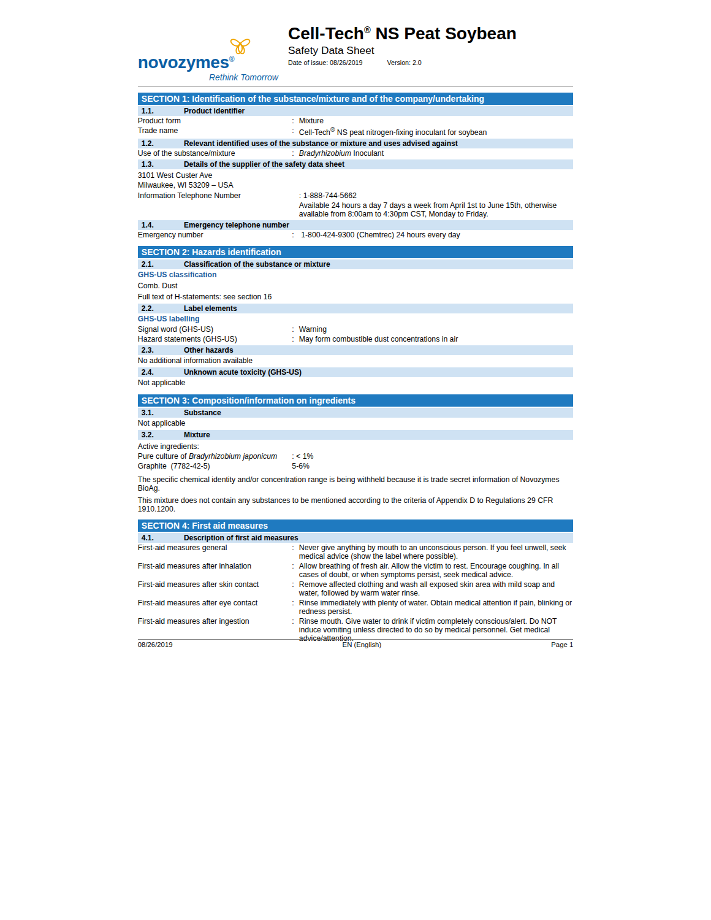novozymes®
Rethink Tomorrow
Cell-Tech® NS Peat Soybean
Safety Data Sheet
Date of issue: 08/26/2019 Version: 2.0
SECTION 1: Identification of the substance/mixture and of the company/undertaking
1.1. Product identifier
Product form
:
Mixture
Trade name
:
Cell-Tech® NS peat nitrogen-fixing inoculant for soybean
1.2. Relevant identified uses of the substance or mixture and uses advised against
Use of the substance/mixture
:
Bradyrhizobium Inoculant
1.3. Details of the supplier of the safety data sheet
3101 West Custer Ave
Milwaukee, WI 53209 – USA
Information Telephone Number
: 1-888-744-5662
Available 24 hours a day 7 days a week from April 1st to June 15th, otherwise available from 8:00am to 4:30pm CST, Monday to Friday.
1.4. Emergency telephone number
Emergency number
:
1-800-424-9300 (Chemtrec) 24 hours every day
SECTION 2: Hazards identification
2.1. Classification of the substance or mixture
GHS-US classification
Comb. Dust
Full text of H-statements: see section 16
2.2. Label elements
GHS-US labelling
Signal word (GHS-US)
:
Warning
Hazard statements (GHS-US)
:
May form combustible dust concentrations in air
2.3. Other hazards
No additional information available
2.4. Unknown acute toxicity (GHS-US)
Not applicable
SECTION 3: Composition/information on ingredients
3.1. Substance
Not applicable
3.2. Mixture
Active ingredients:
Pure culture of Bradyrhizobium japonicum
: < 1%
Graphite (7782-42-5)
5-6%
The specific chemical identity and/or concentration range is being withheld because it is trade secret information of Novozymes BioAg.
This mixture does not contain any substances to be mentioned according to the criteria of Appendix D to Regulations 29 CFR 1910.1200.
SECTION 4: First aid measures
4.1. Description of first aid measures
First-aid measures general
:
Never give anything by mouth to an unconscious person. If you feel unwell, seek medical advice (show the label where possible).
First-aid measures after inhalation
:
Allow breathing of fresh air. Allow the victim to rest. Encourage coughing. In all cases of doubt, or when symptoms persist, seek medical advice.
First-aid measures after skin contact
:
Remove affected clothing and wash all exposed skin area with mild soap and water, followed by warm water rinse.
First-aid measures after eye contact
:
Rinse immediately with plenty of water. Obtain medical attention if pain, blinking or redness persist.
First-aid measures after ingestion
:
Rinse mouth. Give water to drink if victim completely conscious/alert. Do NOT induce vomiting unless directed to do so by medical personnel. Get medical advice/attention.
08/26/2019 EN (English) Page 1